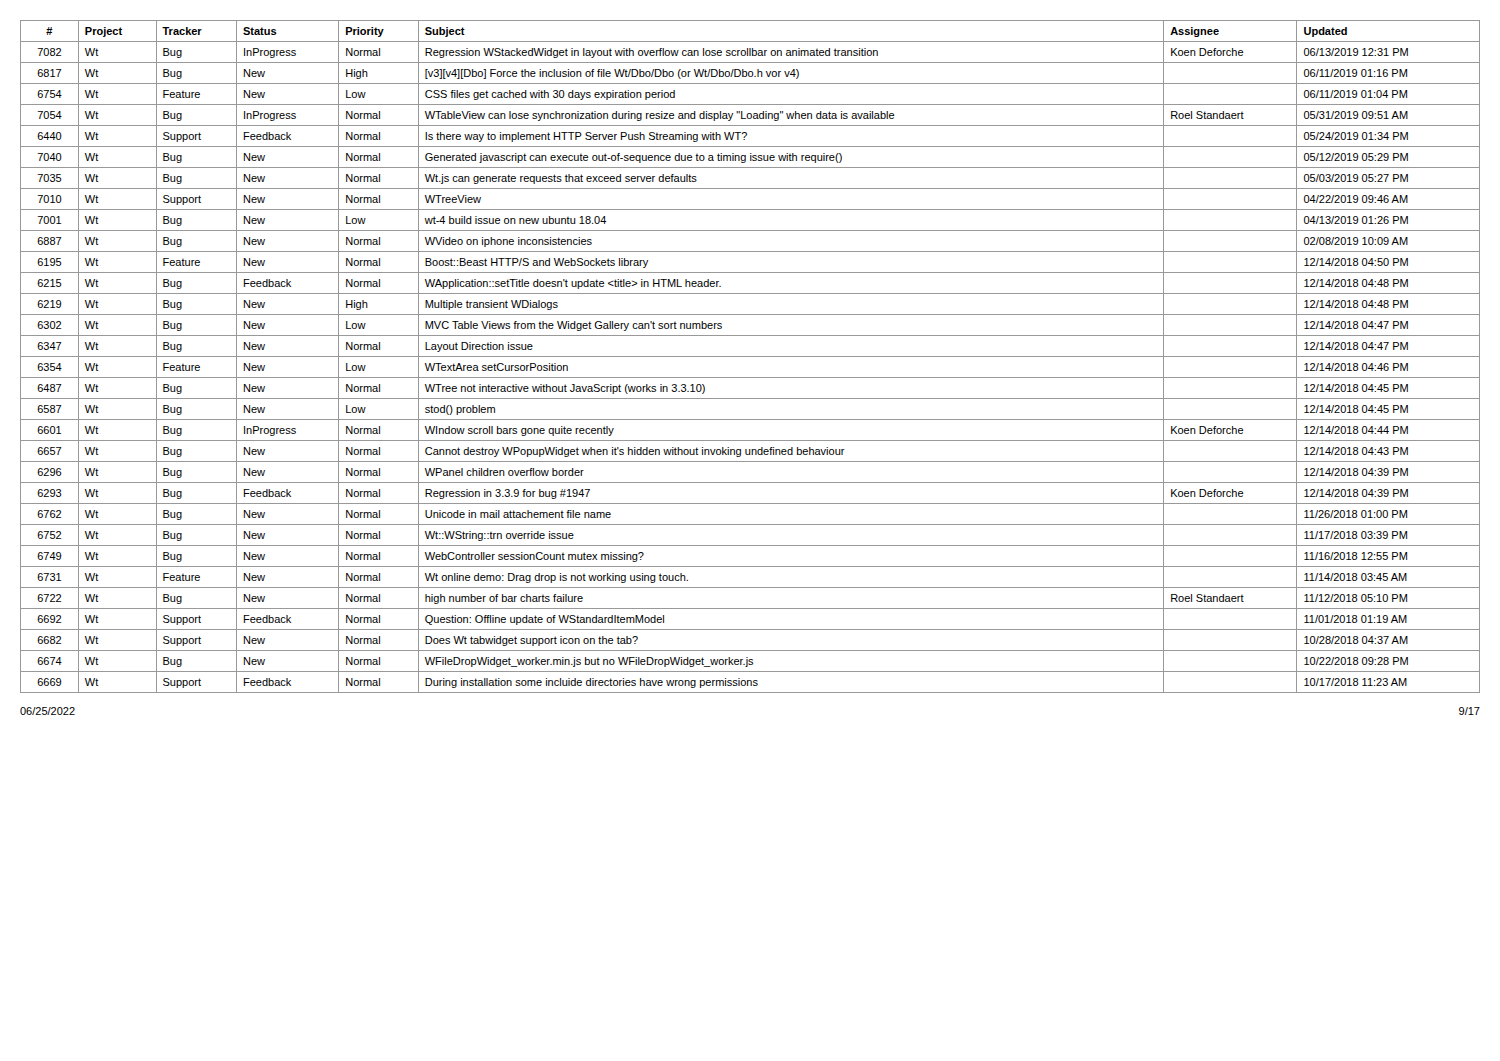| # | Project | Tracker | Status | Priority | Subject | Assignee | Updated |
| --- | --- | --- | --- | --- | --- | --- | --- |
| 7082 | Wt | Bug | InProgress | Normal | Regression WStackedWidget in layout with overflow can lose scrollbar on animated transition | Koen Deforche | 06/13/2019 12:31 PM |
| 6817 | Wt | Bug | New | High | [v3][v4][Dbo] Force the inclusion of file Wt/Dbo/Dbo (or Wt/Dbo/Dbo.h vor v4) | | 06/11/2019 01:16 PM |
| 6754 | Wt | Feature | New | Low | CSS files get cached with 30 days expiration period | | 06/11/2019 01:04 PM |
| 7054 | Wt | Bug | InProgress | Normal | WTableView can lose synchronization during resize and display "Loading" when data is available | Roel Standaert | 05/31/2019 09:51 AM |
| 6440 | Wt | Support | Feedback | Normal | Is there way to implement HTTP Server Push Streaming with WT? | | 05/24/2019 01:34 PM |
| 7040 | Wt | Bug | New | Normal | Generated javascript can execute out-of-sequence due to a timing issue with require() | | 05/12/2019 05:29 PM |
| 7035 | Wt | Bug | New | Normal | Wt.js can generate requests that exceed server defaults | | 05/03/2019 05:27 PM |
| 7010 | Wt | Support | New | Normal | WTreeView | | 04/22/2019 09:46 AM |
| 7001 | Wt | Bug | New | Low | wt-4 build issue on new ubuntu 18.04 | | 04/13/2019 01:26 PM |
| 6887 | Wt | Bug | New | Normal | WVideo on iphone inconsistencies | | 02/08/2019 10:09 AM |
| 6195 | Wt | Feature | New | Normal | Boost::Beast HTTP/S and WebSockets library | | 12/14/2018 04:50 PM |
| 6215 | Wt | Bug | Feedback | Normal | WApplication::setTitle doesn't update <title> in HTML header. | | 12/14/2018 04:48 PM |
| 6219 | Wt | Bug | New | High | Multiple transient WDialogs | | 12/14/2018 04:48 PM |
| 6302 | Wt | Bug | New | Low | MVC Table Views from the Widget Gallery can't sort numbers | | 12/14/2018 04:47 PM |
| 6347 | Wt | Bug | New | Normal | Layout Direction issue | | 12/14/2018 04:47 PM |
| 6354 | Wt | Feature | New | Low | WTextArea setCursorPosition | | 12/14/2018 04:46 PM |
| 6487 | Wt | Bug | New | Normal | WTree not interactive without JavaScript (works in 3.3.10) | | 12/14/2018 04:45 PM |
| 6587 | Wt | Bug | New | Low | stod() problem | | 12/14/2018 04:45 PM |
| 6601 | Wt | Bug | InProgress | Normal | WIndow scroll bars gone quite recently | Koen Deforche | 12/14/2018 04:44 PM |
| 6657 | Wt | Bug | New | Normal | Cannot destroy WPopupWidget when it's hidden without invoking undefined behaviour | | 12/14/2018 04:43 PM |
| 6296 | Wt | Bug | New | Normal | WPanel children overflow border | | 12/14/2018 04:39 PM |
| 6293 | Wt | Bug | Feedback | Normal | Regression in 3.3.9 for bug #1947 | Koen Deforche | 12/14/2018 04:39 PM |
| 6762 | Wt | Bug | New | Normal | Unicode in mail attachement file name | | 11/26/2018 01:00 PM |
| 6752 | Wt | Bug | New | Normal | Wt::WString::trn override issue | | 11/17/2018 03:39 PM |
| 6749 | Wt | Bug | New | Normal | WebController sessionCount mutex missing? | | 11/16/2018 12:55 PM |
| 6731 | Wt | Feature | New | Normal | Wt online demo: Drag drop is not working using touch. | | 11/14/2018 03:45 AM |
| 6722 | Wt | Bug | New | Normal | high number of bar charts failure | Roel Standaert | 11/12/2018 05:10 PM |
| 6692 | Wt | Support | Feedback | Normal | Question: Offline update of WStandardItemModel | | 11/01/2018 01:19 AM |
| 6682 | Wt | Support | New | Normal | Does Wt tabwidget support icon on the tab? | | 10/28/2018 04:37 AM |
| 6674 | Wt | Bug | New | Normal | WFileDropWidget_worker.min.js but no WFileDropWidget_worker.js | | 10/22/2018 09:28 PM |
| 6669 | Wt | Support | Feedback | Normal | During installation some incluide directories have wrong permissions | | 10/17/2018 11:23 AM |
06/25/2022 9/17